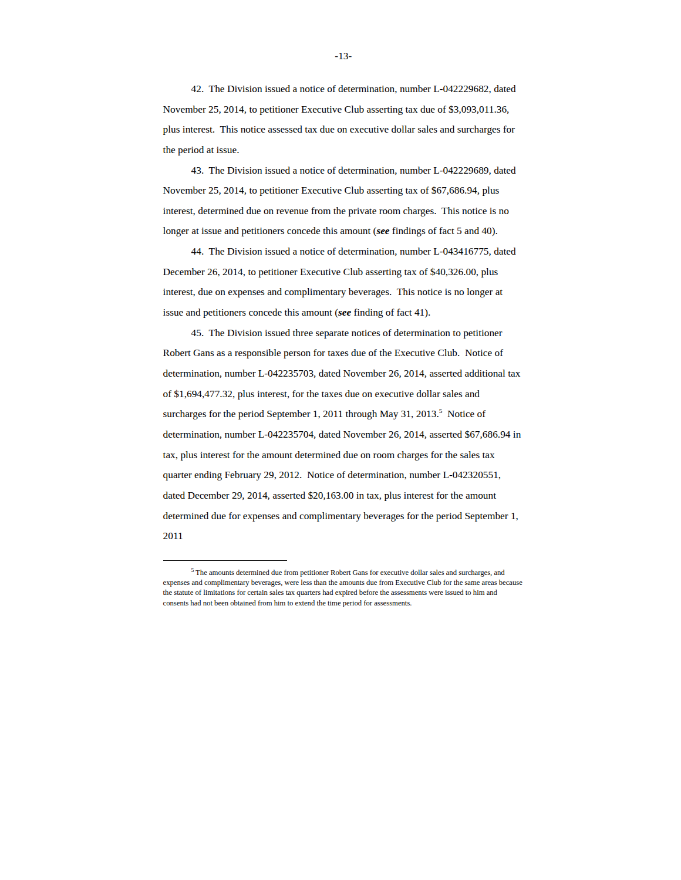-13-
42. The Division issued a notice of determination, number L-042229682, dated November 25, 2014, to petitioner Executive Club asserting tax due of $3,093,011.36, plus interest. This notice assessed tax due on executive dollar sales and surcharges for the period at issue.
43. The Division issued a notice of determination, number L-042229689, dated November 25, 2014, to petitioner Executive Club asserting tax of $67,686.94, plus interest, determined due on revenue from the private room charges. This notice is no longer at issue and petitioners concede this amount (see findings of fact 5 and 40).
44. The Division issued a notice of determination, number L-043416775, dated December 26, 2014, to petitioner Executive Club asserting tax of $40,326.00, plus interest, due on expenses and complimentary beverages. This notice is no longer at issue and petitioners concede this amount (see finding of fact 41).
45. The Division issued three separate notices of determination to petitioner Robert Gans as a responsible person for taxes due of the Executive Club. Notice of determination, number L-042235703, dated November 26, 2014, asserted additional tax of $1,694,477.32, plus interest, for the taxes due on executive dollar sales and surcharges for the period September 1, 2011 through May 31, 2013.5 Notice of determination, number L-042235704, dated November 26, 2014, asserted $67,686.94 in tax, plus interest for the amount determined due on room charges for the sales tax quarter ending February 29, 2012. Notice of determination, number L-042320551, dated December 29, 2014, asserted $20,163.00 in tax, plus interest for the amount determined due for expenses and complimentary beverages for the period September 1, 2011
5 The amounts determined due from petitioner Robert Gans for executive dollar sales and surcharges, and expenses and complimentary beverages, were less than the amounts due from Executive Club for the same areas because the statute of limitations for certain sales tax quarters had expired before the assessments were issued to him and consents had not been obtained from him to extend the time period for assessments.